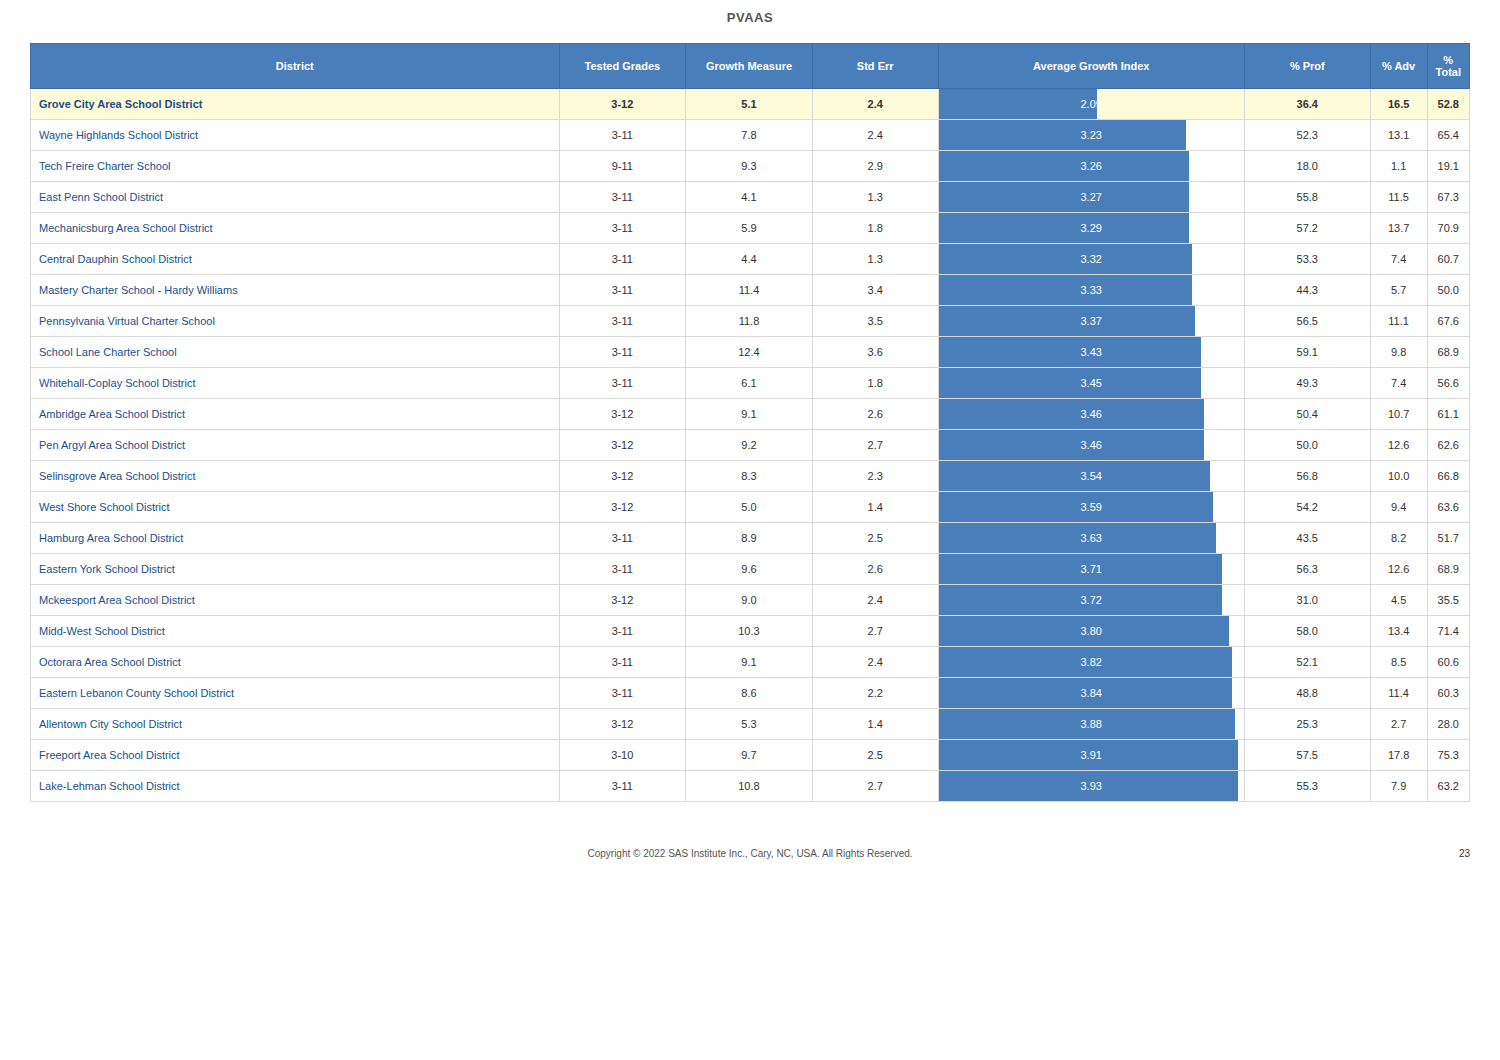PVAAS
| District | Tested Grades | Growth Measure | Std Err | Average Growth Index | % Prof | % Adv | % Total |
| --- | --- | --- | --- | --- | --- | --- | --- |
| Grove City Area School District | 3-12 | 5.1 | 2.4 | 2.09 | 36.4 | 16.5 | 52.8 |
| Wayne Highlands School District | 3-11 | 7.8 | 2.4 | 3.23 | 52.3 | 13.1 | 65.4 |
| Tech Freire Charter School | 9-11 | 9.3 | 2.9 | 3.26 | 18.0 | 1.1 | 19.1 |
| East Penn School District | 3-11 | 4.1 | 1.3 | 3.27 | 55.8 | 11.5 | 67.3 |
| Mechanicsburg Area School District | 3-11 | 5.9 | 1.8 | 3.29 | 57.2 | 13.7 | 70.9 |
| Central Dauphin School District | 3-11 | 4.4 | 1.3 | 3.32 | 53.3 | 7.4 | 60.7 |
| Mastery Charter School - Hardy Williams | 3-11 | 11.4 | 3.4 | 3.33 | 44.3 | 5.7 | 50.0 |
| Pennsylvania Virtual Charter School | 3-11 | 11.8 | 3.5 | 3.37 | 56.5 | 11.1 | 67.6 |
| School Lane Charter School | 3-11 | 12.4 | 3.6 | 3.43 | 59.1 | 9.8 | 68.9 |
| Whitehall-Coplay School District | 3-11 | 6.1 | 1.8 | 3.45 | 49.3 | 7.4 | 56.6 |
| Ambridge Area School District | 3-12 | 9.1 | 2.6 | 3.46 | 50.4 | 10.7 | 61.1 |
| Pen Argyl Area School District | 3-12 | 9.2 | 2.7 | 3.46 | 50.0 | 12.6 | 62.6 |
| Selinsgrove Area School District | 3-12 | 8.3 | 2.3 | 3.54 | 56.8 | 10.0 | 66.8 |
| West Shore School District | 3-12 | 5.0 | 1.4 | 3.59 | 54.2 | 9.4 | 63.6 |
| Hamburg Area School District | 3-11 | 8.9 | 2.5 | 3.63 | 43.5 | 8.2 | 51.7 |
| Eastern York School District | 3-11 | 9.6 | 2.6 | 3.71 | 56.3 | 12.6 | 68.9 |
| Mckeesport Area School District | 3-12 | 9.0 | 2.4 | 3.72 | 31.0 | 4.5 | 35.5 |
| Midd-West School District | 3-11 | 10.3 | 2.7 | 3.80 | 58.0 | 13.4 | 71.4 |
| Octorara Area School District | 3-11 | 9.1 | 2.4 | 3.82 | 52.1 | 8.5 | 60.6 |
| Eastern Lebanon County School District | 3-11 | 8.6 | 2.2 | 3.84 | 48.8 | 11.4 | 60.3 |
| Allentown City School District | 3-12 | 5.3 | 1.4 | 3.88 | 25.3 | 2.7 | 28.0 |
| Freeport Area School District | 3-10 | 9.7 | 2.5 | 3.91 | 57.5 | 17.8 | 75.3 |
| Lake-Lehman School District | 3-11 | 10.8 | 2.7 | 3.93 | 55.3 | 7.9 | 63.2 |
Copyright © 2022 SAS Institute Inc., Cary, NC, USA. All Rights Reserved. 23